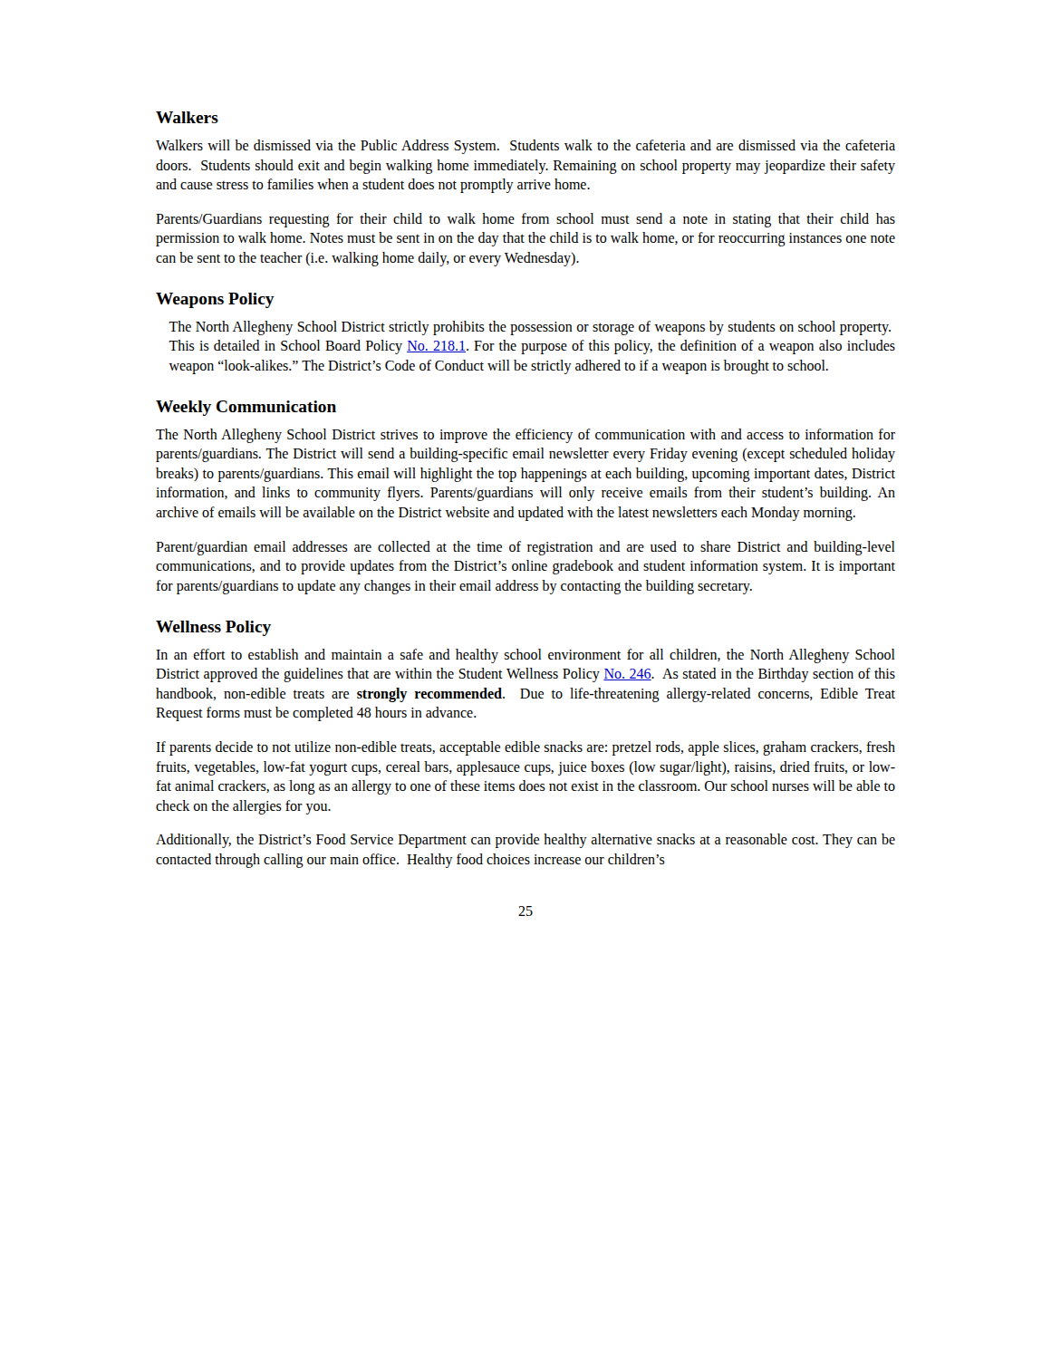Walkers
Walkers will be dismissed via the Public Address System. Students walk to the cafeteria and are dismissed via the cafeteria doors. Students should exit and begin walking home immediately. Remaining on school property may jeopardize their safety and cause stress to families when a student does not promptly arrive home.
Parents/Guardians requesting for their child to walk home from school must send a note in stating that their child has permission to walk home. Notes must be sent in on the day that the child is to walk home, or for reoccurring instances one note can be sent to the teacher (i.e. walking home daily, or every Wednesday).
Weapons Policy
The North Allegheny School District strictly prohibits the possession or storage of weapons by students on school property. This is detailed in School Board Policy No. 218.1. For the purpose of this policy, the definition of a weapon also includes weapon “look-alikes.” The District’s Code of Conduct will be strictly adhered to if a weapon is brought to school.
Weekly Communication
The North Allegheny School District strives to improve the efficiency of communication with and access to information for parents/guardians. The District will send a building-specific email newsletter every Friday evening (except scheduled holiday breaks) to parents/guardians. This email will highlight the top happenings at each building, upcoming important dates, District information, and links to community flyers. Parents/guardians will only receive emails from their student’s building. An archive of emails will be available on the District website and updated with the latest newsletters each Monday morning.
Parent/guardian email addresses are collected at the time of registration and are used to share District and building-level communications, and to provide updates from the District’s online gradebook and student information system. It is important for parents/guardians to update any changes in their email address by contacting the building secretary.
Wellness Policy
In an effort to establish and maintain a safe and healthy school environment for all children, the North Allegheny School District approved the guidelines that are within the Student Wellness Policy No. 246. As stated in the Birthday section of this handbook, non-edible treats are strongly recommended. Due to life-threatening allergy-related concerns, Edible Treat Request forms must be completed 48 hours in advance.
If parents decide to not utilize non-edible treats, acceptable edible snacks are: pretzel rods, apple slices, graham crackers, fresh fruits, vegetables, low-fat yogurt cups, cereal bars, applesauce cups, juice boxes (low sugar/light), raisins, dried fruits, or low-fat animal crackers, as long as an allergy to one of these items does not exist in the classroom. Our school nurses will be able to check on the allergies for you.
Additionally, the District’s Food Service Department can provide healthy alternative snacks at a reasonable cost. They can be contacted through calling our main office. Healthy food choices increase our children’s
25